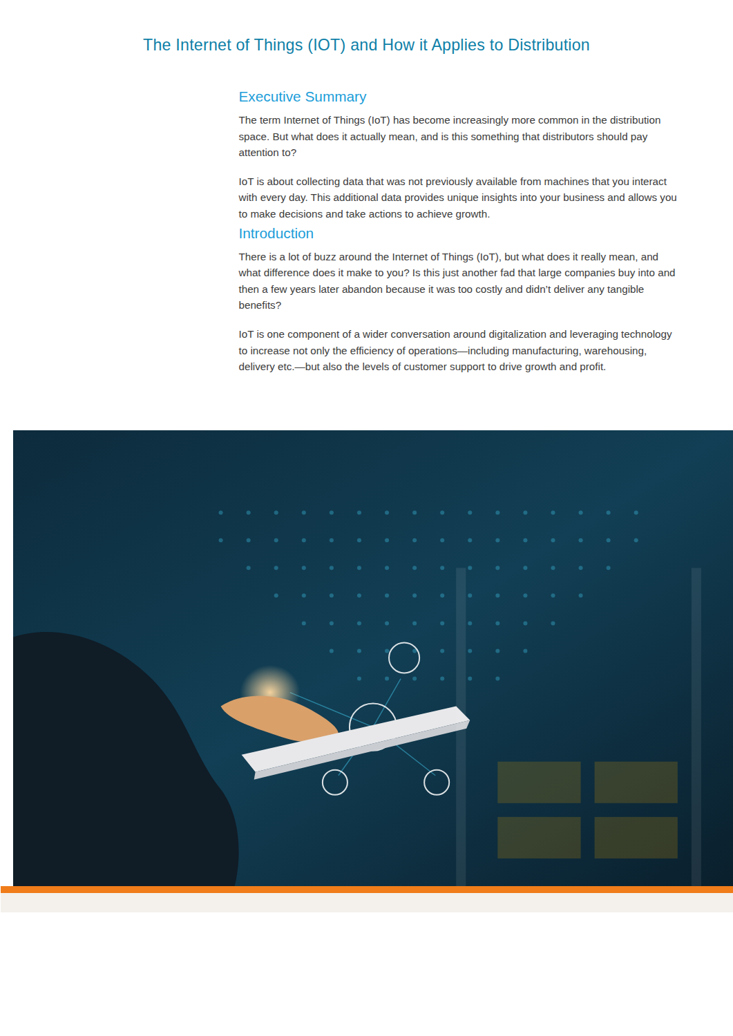The Internet of Things (IOT) and How it Applies to Distribution
Executive Summary
The term Internet of Things (IoT) has become increasingly more common in the distribution space. But what does it actually mean, and is this something that distributors should pay attention to?
IoT is about collecting data that was not previously available from machines that you interact with every day. This additional data provides unique insights into your business and allows you to make decisions and take actions to achieve growth.
Introduction
There is a lot of buzz around the Internet of Things (IoT), but what does it really mean, and what difference does it make to you? Is this just another fad that large companies buy into and then a few years later abandon because it was too costly and didn’t deliver any tangible benefits?
IoT is one component of a wider conversation around digitalization and leveraging technology to increase not only the efficiency of operations—including manufacturing, warehousing, delivery etc.—but also the levels of customer support to drive growth and profit.